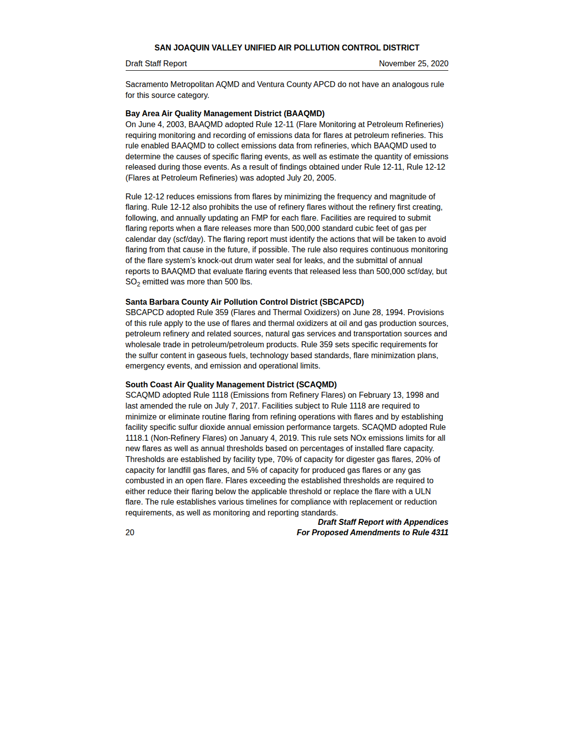SAN JOAQUIN VALLEY UNIFIED AIR POLLUTION CONTROL DISTRICT
Draft Staff Report
November 25, 2020
Sacramento Metropolitan AQMD and Ventura County APCD do not have an analogous rule for this source category.
Bay Area Air Quality Management District (BAAQMD)
On June 4, 2003, BAAQMD adopted Rule 12-11 (Flare Monitoring at Petroleum Refineries) requiring monitoring and recording of emissions data for flares at petroleum refineries. This rule enabled BAAQMD to collect emissions data from refineries, which BAAQMD used to determine the causes of specific flaring events, as well as estimate the quantity of emissions released during those events. As a result of findings obtained under Rule 12-11, Rule 12-12 (Flares at Petroleum Refineries) was adopted July 20, 2005.
Rule 12-12 reduces emissions from flares by minimizing the frequency and magnitude of flaring. Rule 12-12 also prohibits the use of refinery flares without the refinery first creating, following, and annually updating an FMP for each flare. Facilities are required to submit flaring reports when a flare releases more than 500,000 standard cubic feet of gas per calendar day (scf/day). The flaring report must identify the actions that will be taken to avoid flaring from that cause in the future, if possible. The rule also requires continuous monitoring of the flare system’s knock-out drum water seal for leaks, and the submittal of annual reports to BAAQMD that evaluate flaring events that released less than 500,000 scf/day, but SO2 emitted was more than 500 lbs.
Santa Barbara County Air Pollution Control District (SBCAPCD)
SBCAPCD adopted Rule 359 (Flares and Thermal Oxidizers) on June 28, 1994. Provisions of this rule apply to the use of flares and thermal oxidizers at oil and gas production sources, petroleum refinery and related sources, natural gas services and transportation sources and wholesale trade in petroleum/petroleum products. Rule 359 sets specific requirements for the sulfur content in gaseous fuels, technology based standards, flare minimization plans, emergency events, and emission and operational limits.
South Coast Air Quality Management District (SCAQMD)
SCAQMD adopted Rule 1118 (Emissions from Refinery Flares) on February 13, 1998 and last amended the rule on July 7, 2017. Facilities subject to Rule 1118 are required to minimize or eliminate routine flaring from refining operations with flares and by establishing facility specific sulfur dioxide annual emission performance targets. SCAQMD adopted Rule 1118.1 (Non-Refinery Flares) on January 4, 2019. This rule sets NOx emissions limits for all new flares as well as annual thresholds based on percentages of installed flare capacity. Thresholds are established by facility type, 70% of capacity for digester gas flares, 20% of capacity for landfill gas flares, and 5% of capacity for produced gas flares or any gas combusted in an open flare. Flares exceeding the established thresholds are required to either reduce their flaring below the applicable threshold or replace the flare with a ULN flare. The rule establishes various timelines for compliance with replacement or reduction requirements, as well as monitoring and reporting standards.
20
Draft Staff Report with Appendices
For Proposed Amendments to Rule 4311